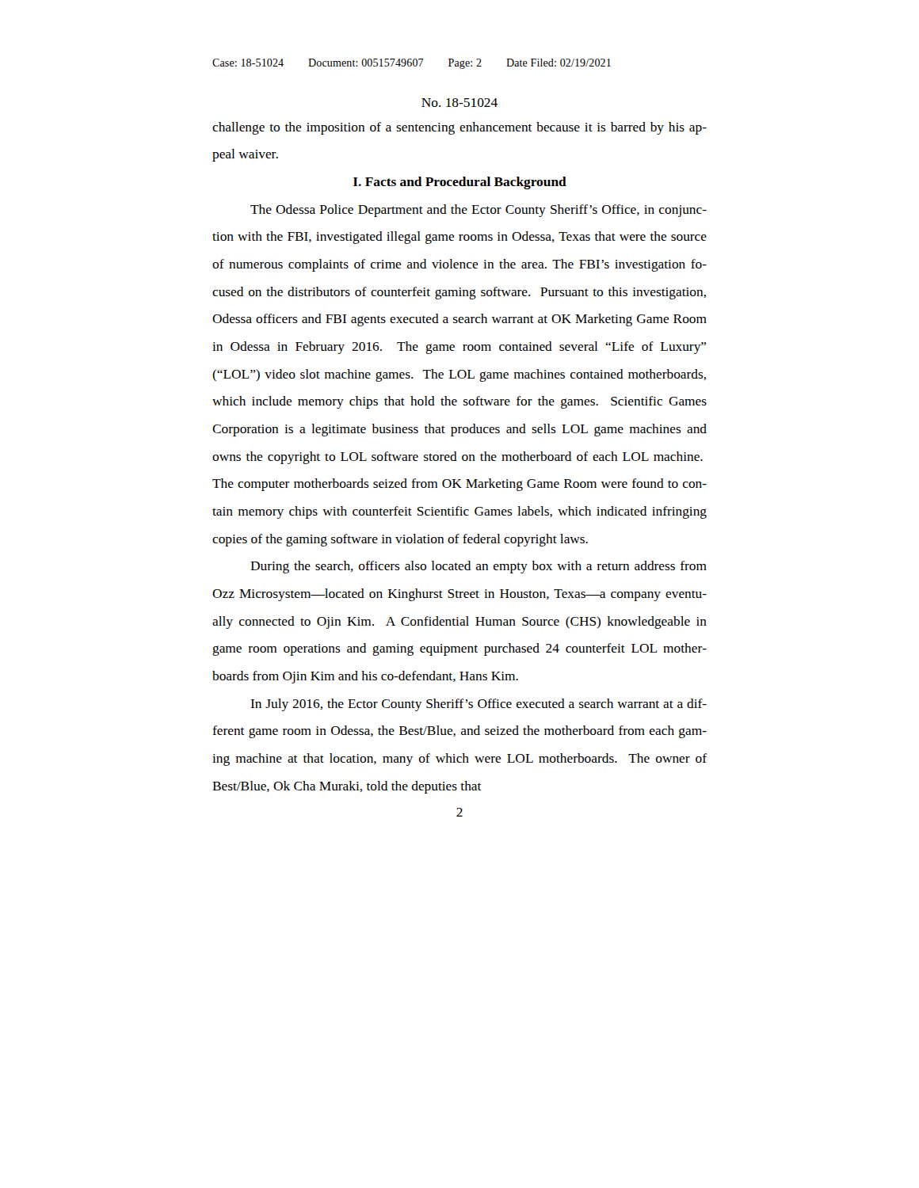Case: 18-51024 Document: 00515749607 Page: 2 Date Filed: 02/19/2021
No. 18-51024
challenge to the imposition of a sentencing enhancement because it is barred by his appeal waiver.
I. Facts and Procedural Background
The Odessa Police Department and the Ector County Sheriff’s Office, in conjunction with the FBI, investigated illegal game rooms in Odessa, Texas that were the source of numerous complaints of crime and violence in the area. The FBI’s investigation focused on the distributors of counterfeit gaming software. Pursuant to this investigation, Odessa officers and FBI agents executed a search warrant at OK Marketing Game Room in Odessa in February 2016. The game room contained several “Life of Luxury” (“LOL”) video slot machine games. The LOL game machines contained motherboards, which include memory chips that hold the software for the games. Scientific Games Corporation is a legitimate business that produces and sells LOL game machines and owns the copyright to LOL software stored on the motherboard of each LOL machine. The computer motherboards seized from OK Marketing Game Room were found to contain memory chips with counterfeit Scientific Games labels, which indicated infringing copies of the gaming software in violation of federal copyright laws.
During the search, officers also located an empty box with a return address from Ozz Microsystem—located on Kinghurst Street in Houston, Texas—a company eventually connected to Ojin Kim. A Confidential Human Source (CHS) knowledgeable in game room operations and gaming equipment purchased 24 counterfeit LOL motherboards from Ojin Kim and his co-defendant, Hans Kim.
In July 2016, the Ector County Sheriff’s Office executed a search warrant at a different game room in Odessa, the Best/Blue, and seized the motherboard from each gaming machine at that location, many of which were LOL motherboards. The owner of Best/Blue, Ok Cha Muraki, told the deputies that
2